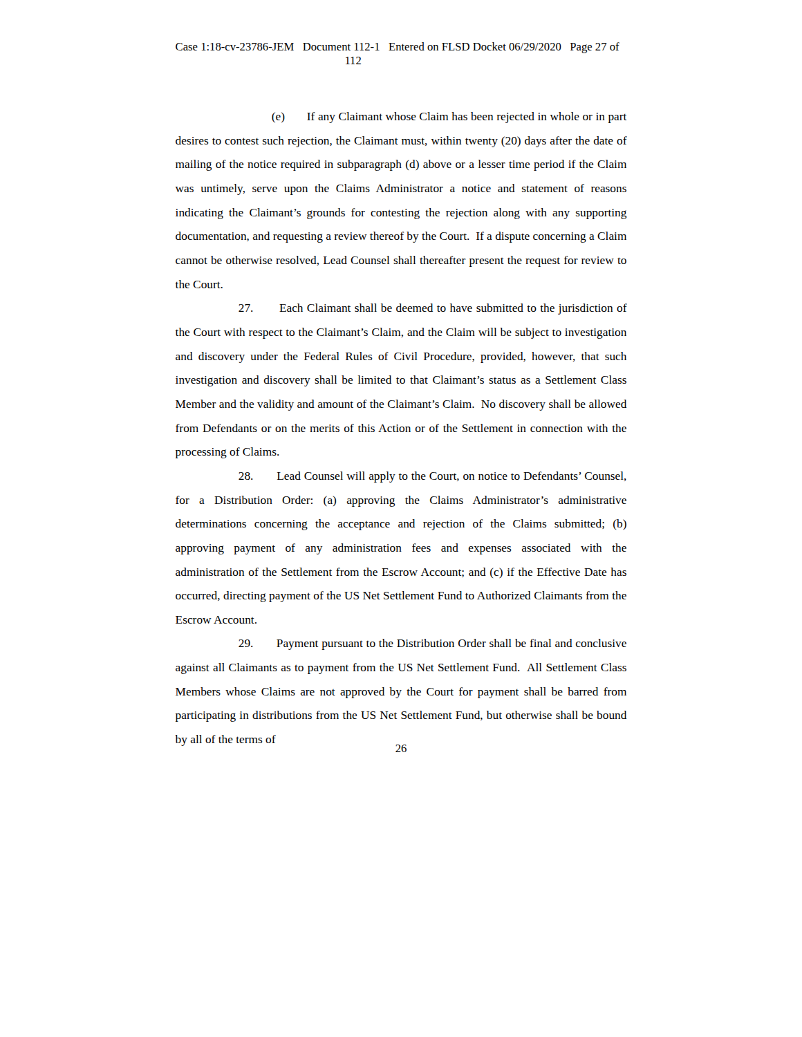Case 1:18-cv-23786-JEM Document 112-1 Entered on FLSD Docket 06/29/2020 Page 27 of
112
(e) If any Claimant whose Claim has been rejected in whole or in part desires to contest such rejection, the Claimant must, within twenty (20) days after the date of mailing of the notice required in subparagraph (d) above or a lesser time period if the Claim was untimely, serve upon the Claims Administrator a notice and statement of reasons indicating the Claimant’s grounds for contesting the rejection along with any supporting documentation, and requesting a review thereof by the Court. If a dispute concerning a Claim cannot be otherwise resolved, Lead Counsel shall thereafter present the request for review to the Court.
27. Each Claimant shall be deemed to have submitted to the jurisdiction of the Court with respect to the Claimant’s Claim, and the Claim will be subject to investigation and discovery under the Federal Rules of Civil Procedure, provided, however, that such investigation and discovery shall be limited to that Claimant’s status as a Settlement Class Member and the validity and amount of the Claimant’s Claim. No discovery shall be allowed from Defendants or on the merits of this Action or of the Settlement in connection with the processing of Claims.
28. Lead Counsel will apply to the Court, on notice to Defendants’ Counsel, for a Distribution Order: (a) approving the Claims Administrator’s administrative determinations concerning the acceptance and rejection of the Claims submitted; (b) approving payment of any administration fees and expenses associated with the administration of the Settlement from the Escrow Account; and (c) if the Effective Date has occurred, directing payment of the US Net Settlement Fund to Authorized Claimants from the Escrow Account.
29. Payment pursuant to the Distribution Order shall be final and conclusive against all Claimants as to payment from the US Net Settlement Fund. All Settlement Class Members whose Claims are not approved by the Court for payment shall be barred from participating in distributions from the US Net Settlement Fund, but otherwise shall be bound by all of the terms of
26